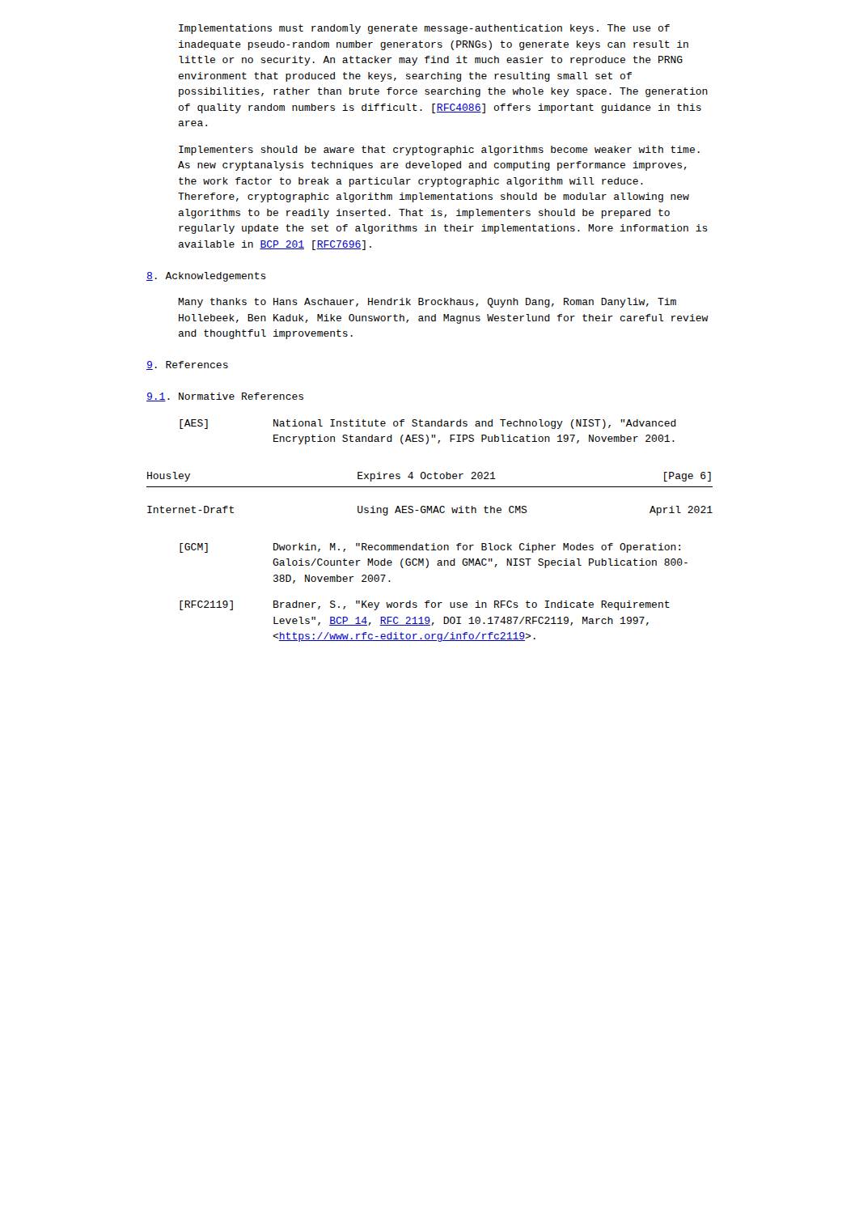Implementations must randomly generate message-authentication keys. The use of inadequate pseudo-random number generators (PRNGs) to generate keys can result in little or no security. An attacker may find it much easier to reproduce the PRNG environment that produced the keys, searching the resulting small set of possibilities, rather than brute force searching the whole key space. The generation of quality random numbers is difficult. [RFC4086] offers important guidance in this area.
Implementers should be aware that cryptographic algorithms become weaker with time. As new cryptanalysis techniques are developed and computing performance improves, the work factor to break a particular cryptographic algorithm will reduce. Therefore, cryptographic algorithm implementations should be modular allowing new algorithms to be readily inserted. That is, implementers should be prepared to regularly update the set of algorithms in their implementations. More information is available in BCP 201 [RFC7696].
8. Acknowledgements
Many thanks to Hans Aschauer, Hendrik Brockhaus, Quynh Dang, Roman Danyliw, Tim Hollebeek, Ben Kaduk, Mike Ounsworth, and Magnus Westerlund for their careful review and thoughtful improvements.
9. References
9.1. Normative References
[AES]
National Institute of Standards and Technology (NIST), "Advanced Encryption Standard (AES)", FIPS Publication 197, November 2001.
Housley Expires 4 October 2021 [Page 6]
Internet-Draft Using AES-GMAC with the CMS April 2021
[GCM]
Dworkin, M., "Recommendation for Block Cipher Modes of Operation: Galois/Counter Mode (GCM) and GMAC", NIST Special Publication 800-38D, November 2007.
[RFC2119]
Bradner, S., "Key words for use in RFCs to Indicate Requirement Levels", BCP 14, RFC 2119, DOI 10.17487/RFC2119, March 1997, <https://www.rfc-editor.org/info/rfc2119>.